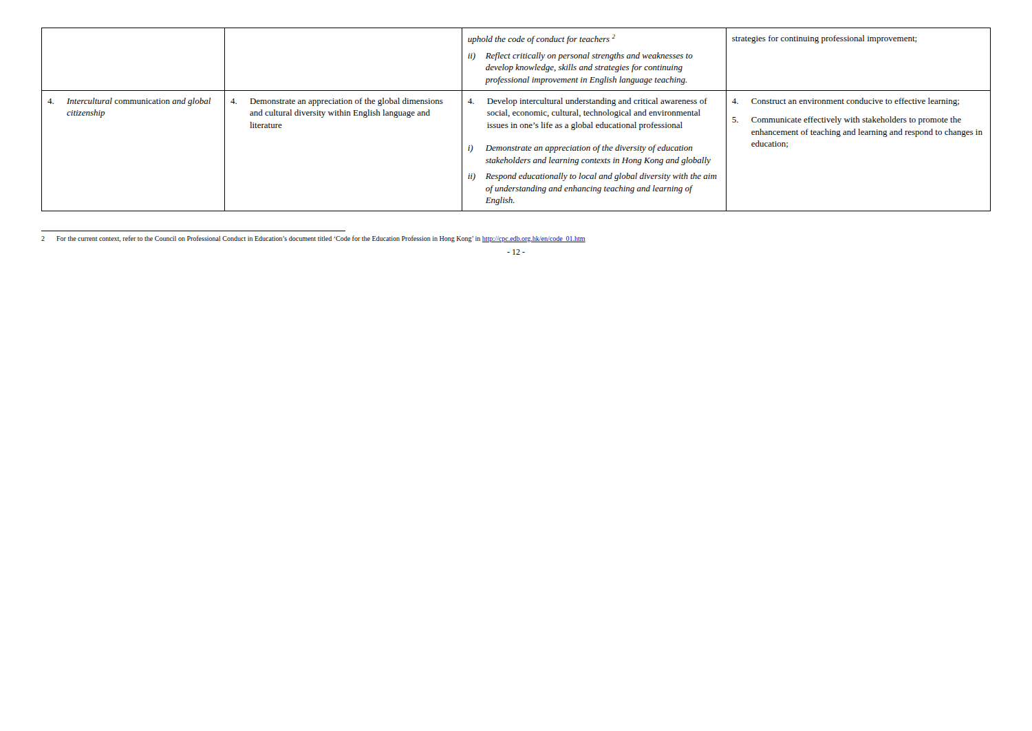| | | uphold the code of conduct for teachers 2 ii) Reflect critically on personal strengths and weaknesses to develop knowledge, skills and strategies for continuing professional improvement in English language teaching. | strategies for continuing professional improvement; |
| 4. Intercultural communication and global citizenship | 4. Demonstrate an appreciation of the global dimensions and cultural diversity within English language and literature | 4. Develop intercultural understanding and critical awareness of social, economic, cultural, technological and environmental issues in one’s life as a global educational professional i) Demonstrate an appreciation of the diversity of education stakeholders and learning contexts in Hong Kong and globally ii) Respond educationally to local and global diversity with the aim of understanding and enhancing teaching and learning of English. | 4. Construct an environment conducive to effective learning; 5. Communicate effectively with stakeholders to promote the enhancement of teaching and learning and respond to changes in education; |
2
For the current context, refer to the Council on Professional Conduct in Education’s document titled ‘Code for the Education Profession in Hong Kong’ in http://cpc.edb.org.hk/en/code_01.htm
- 12 -